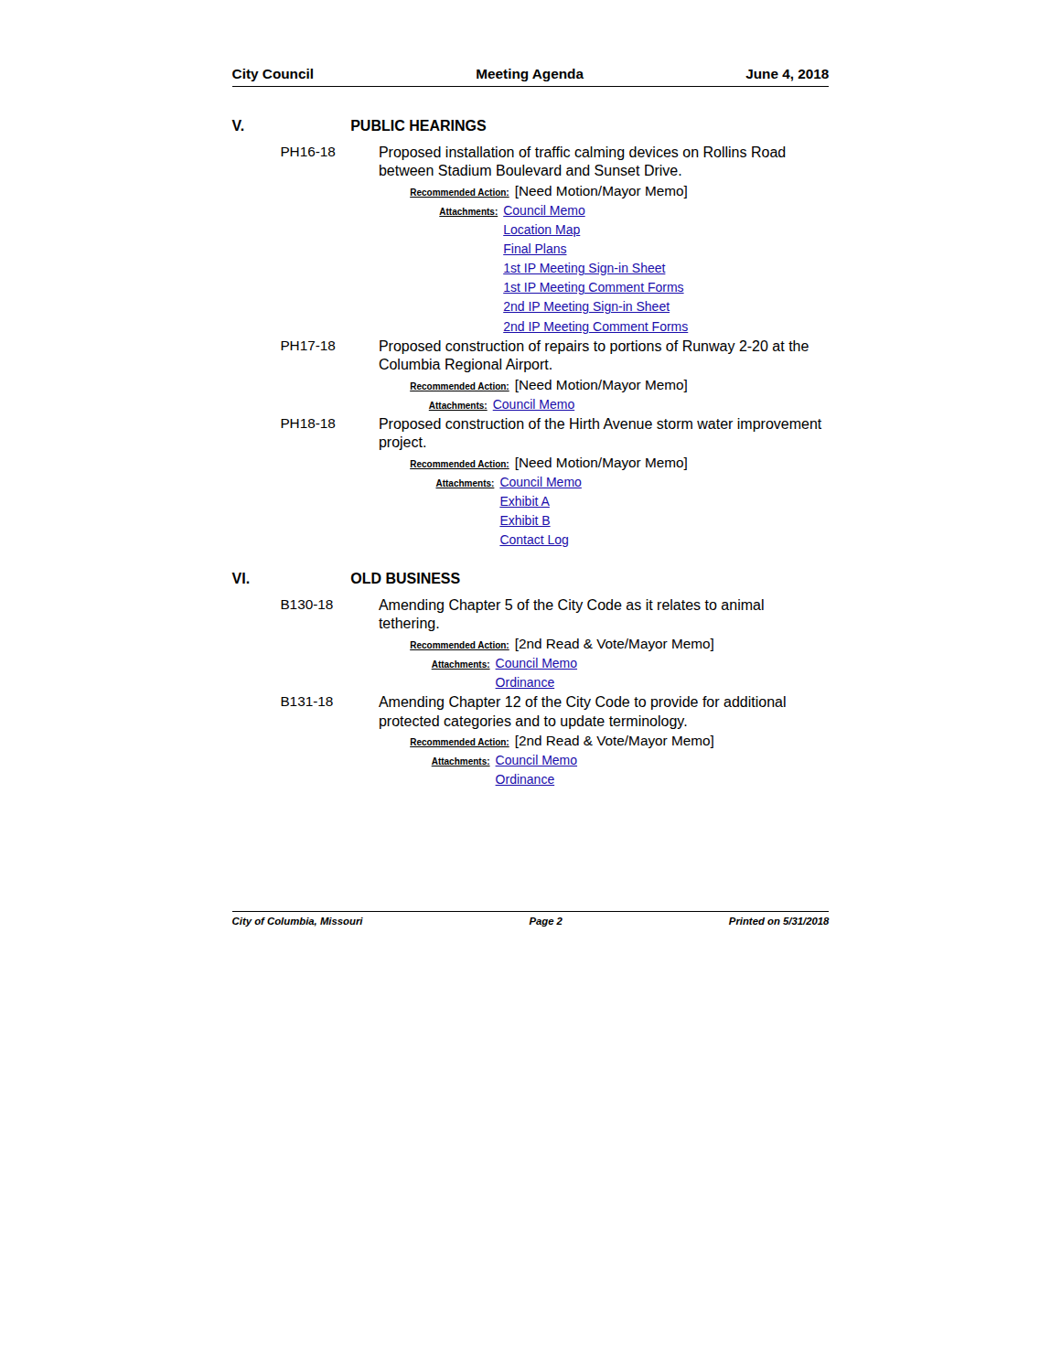City Council
Meeting Agenda
June 4, 2018
V.
PUBLIC HEARINGS
PH16-18
Proposed installation of traffic calming devices on Rollins Road between Stadium Boulevard and Sunset Drive.
Recommended Action:
[Need Motion/Mayor Memo]
Attachments:
Council Memo Location Map Final Plans 1st IP Meeting Sign-in Sheet 1st IP Meeting Comment Forms 2nd IP Meeting Sign-in Sheet 2nd IP Meeting Comment Forms
PH17-18
Proposed construction of repairs to portions of Runway 2-20 at the Columbia Regional Airport.
Recommended Action:
[Need Motion/Mayor Memo]
Attachments:
Council Memo
PH18-18
Proposed construction of the Hirth Avenue storm water improvement project.
Recommended Action:
[Need Motion/Mayor Memo]
Attachments:
Council Memo Exhibit A Exhibit B Contact Log
VI.
OLD BUSINESS
B130-18
Amending Chapter 5 of the City Code as it relates to animal tethering.
Recommended Action:
[2nd Read & Vote/Mayor Memo]
Attachments:
Council Memo Ordinance
B131-18
Amending Chapter 12 of the City Code to provide for additional protected categories and to update terminology.
Recommended Action:
[2nd Read & Vote/Mayor Memo]
Attachments:
Council Memo Ordinance
City of Columbia, Missouri
Page 2
Printed on 5/31/2018